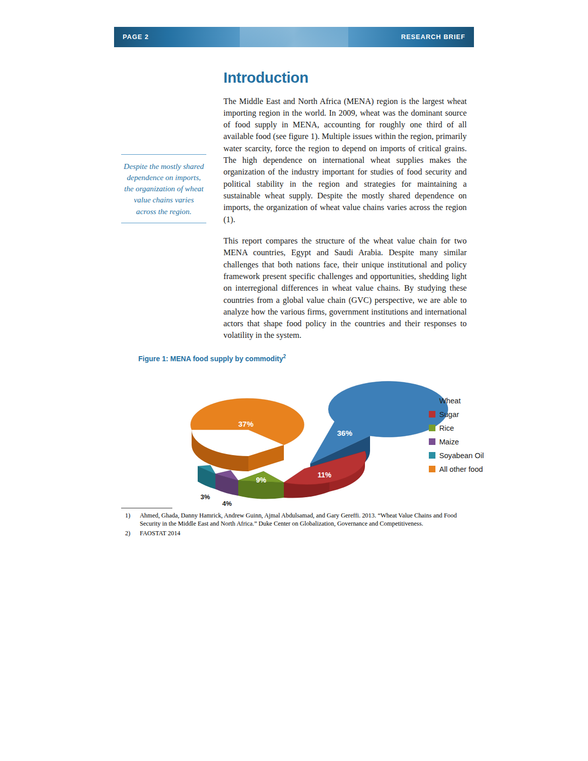PAGE 2
RESEARCH BRIEF
Despite the mostly shared dependence on imports, the organization of wheat value chains varies across the region.
Introduction
The Middle East and North Africa (MENA) region is the largest wheat importing region in the world. In 2009, wheat was the dominant source of food supply in MENA, accounting for roughly one third of all available food (see figure 1). Multiple issues within the region, primarily water scarcity, force the region to depend on imports of critical grains. The high dependence on international wheat supplies makes the organization of the industry important for studies of food security and political stability in the region and strategies for maintaining a sustainable wheat supply. Despite the mostly shared dependence on imports, the organization of wheat value chains varies across the region (1).
This report compares the structure of the wheat value chain for two MENA countries, Egypt and Saudi Arabia. Despite many similar challenges that both nations face, their unique institutional and policy framework present specific challenges and opportunities, shedding light on interregional differences in wheat value chains. By studying these countries from a global value chain (GVC) perspective, we are able to analyze how the various firms, government institutions and international actors that shape food policy in the countries and their responses to volatility in the system.
Figure 1: MENA food supply by commodity2
37% 36% 11% 9% 4% 3%
Wheat
Sugar
Rice
Maize
Soyabean Oil
All other food
1)
Ahmed, Ghada, Danny Hamrick, Andrew Guinn, Ajmal Abdulsamad, and Gary Gereffi. 2013. “Wheat Value Chains and Food Security in the Middle East and North Africa.” Duke Center on Globalization, Governance and Competitiveness.
2)
FAOSTAT 2014